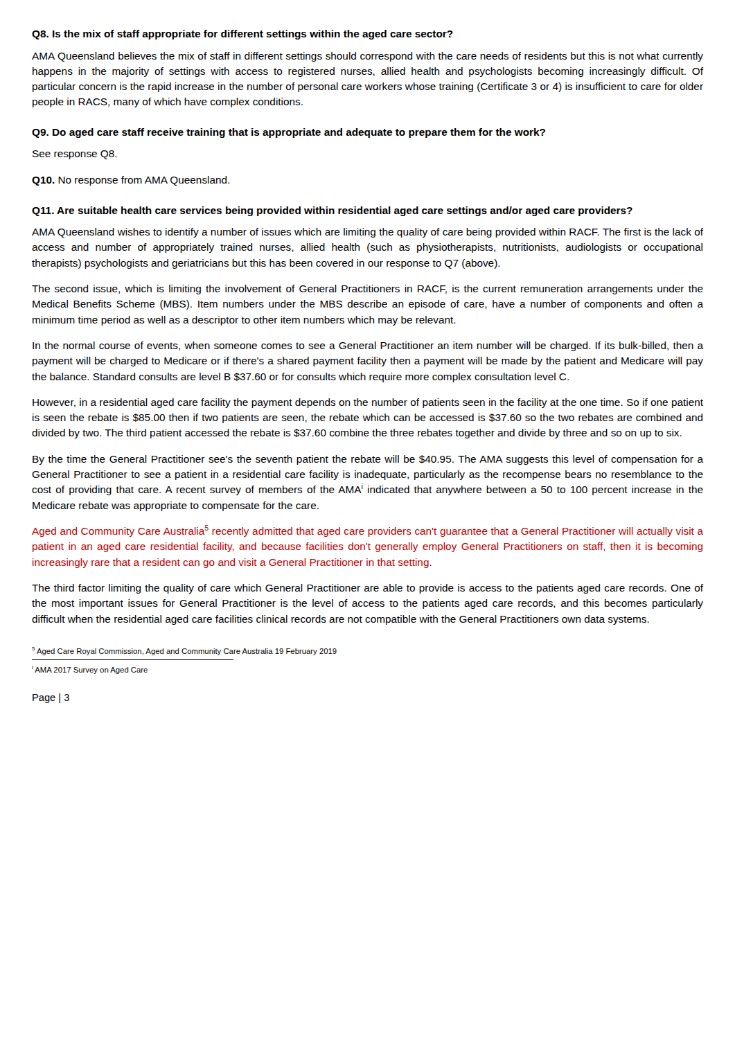Q8. Is the mix of staff appropriate for different settings within the aged care sector?
AMA Queensland believes the mix of staff in different settings should correspond with the care needs of residents but this is not what currently happens in the majority of settings with access to registered nurses, allied health and psychologists becoming increasingly difficult. Of particular concern is the rapid increase in the number of personal care workers whose training (Certificate 3 or 4) is insufficient to care for older people in RACS, many of which have complex conditions.
Q9. Do aged care staff receive training that is appropriate and adequate to prepare them for the work?
See response Q8.
Q10. No response from AMA Queensland.
Q11. Are suitable health care services being provided within residential aged care settings and/or aged care providers?
AMA Queensland wishes to identify a number of issues which are limiting the quality of care being provided within RACF. The first is the lack of access and number of appropriately trained nurses, allied health (such as physiotherapists, nutritionists, audiologists or occupational therapists) psychologists and geriatricians but this has been covered in our response to Q7 (above).
The second issue, which is limiting the involvement of General Practitioners in RACF, is the current remuneration arrangements under the Medical Benefits Scheme (MBS). Item numbers under the MBS describe an episode of care, have a number of components and often a minimum time period as well as a descriptor to other item numbers which may be relevant.
In the normal course of events, when someone comes to see a General Practitioner an item number will be charged. If its bulk-billed, then a payment will be charged to Medicare or if there's a shared payment facility then a payment will be made by the patient and Medicare will pay the balance. Standard consults are level B $37.60 or for consults which require more complex consultation level C.
However, in a residential aged care facility the payment depends on the number of patients seen in the facility at the one time. So if one patient is seen the rebate is $85.00 then if two patients are seen, the rebate which can be accessed is $37.60 so the two rebates are combined and divided by two. The third patient accessed the rebate is $37.60 combine the three rebates together and divide by three and so on up to six.
By the time the General Practitioner see's the seventh patient the rebate will be $40.95. The AMA suggests this level of compensation for a General Practitioner to see a patient in a residential care facility is inadequate, particularly as the recompense bears no resemblance to the cost of providing that care. A recent survey of members of the AMAi indicated that anywhere between a 50 to 100 percent increase in the Medicare rebate was appropriate to compensate for the care.
Aged and Community Care Australia5 recently admitted that aged care providers can't guarantee that a General Practitioner will actually visit a patient in an aged care residential facility, and because facilities don't generally employ General Practitioners on staff, then it is becoming increasingly rare that a resident can go and visit a General Practitioner in that setting.
The third factor limiting the quality of care which General Practitioner are able to provide is access to the patients aged care records. One of the most important issues for General Practitioner is the level of access to the patients aged care records, and this becomes particularly difficult when the residential aged care facilities clinical records are not compatible with the General Practitioners own data systems.
5 Aged Care Royal Commission, Aged and Community Care Australia 19 February 2019
i AMA 2017 Survey on Aged Care
Page | 3